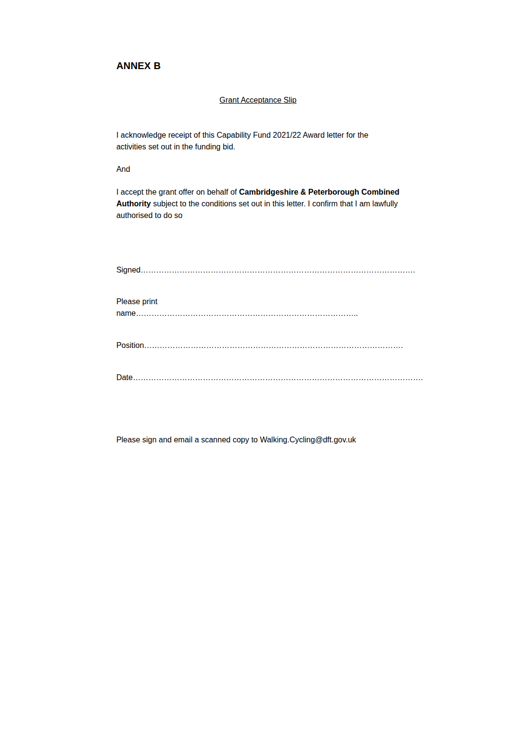ANNEX B
Grant Acceptance Slip
I acknowledge receipt of this Capability Fund 2021/22 Award letter for the activities set out in the funding bid.
And
I accept the grant offer on behalf of Cambridgeshire & Peterborough Combined Authority subject to the conditions set out in this letter. I confirm that I am lawfully authorised to do so
Signed…………………………………………………………………………………………….
Please print name…………………………………………………………………………..
Position……………………………………………………………………………………….
Date………………………………………………………………………………………………….
Please sign and email a scanned copy to Walking.Cycling@dft.gov.uk